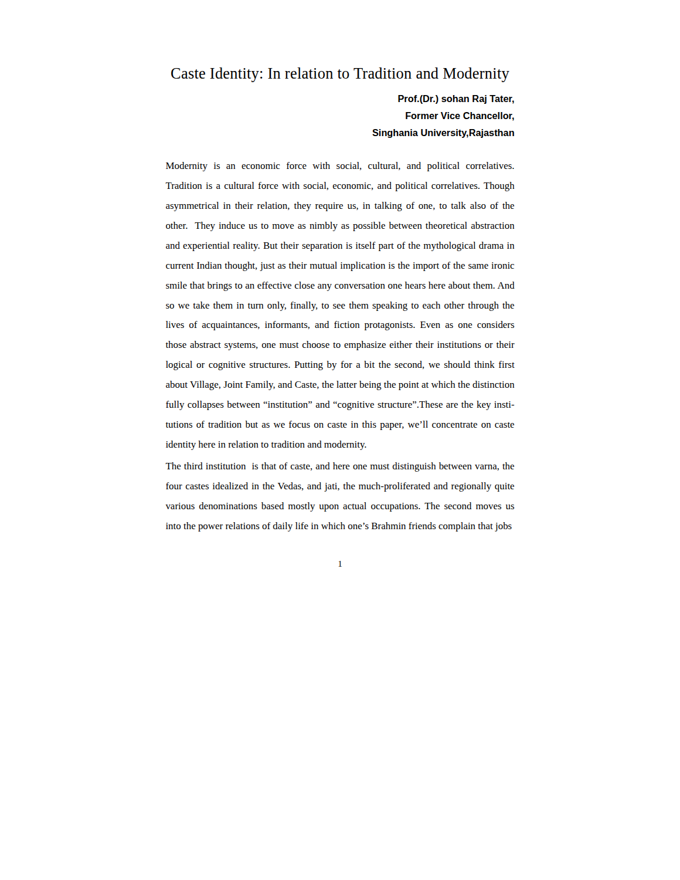Caste Identity: In relation to Tradition and Modernity
Prof.(Dr.) sohan Raj Tater, Former Vice Chancellor, Singhania University,Rajasthan
Modernity is an economic force with social, cultural, and political correlatives. Tradition is a cultural force with social, economic, and political correlatives. Though asymmetrical in their relation, they require us, in talking of one, to talk also of the other. They induce us to move as nimbly as possible between theoretical abstraction and experiential reality. But their separation is itself part of the mythological drama in current Indian thought, just as their mutual implication is the import of the same ironic smile that brings to an effective close any conversation one hears here about them. And so we take them in turn only, finally, to see them speaking to each other through the lives of acquaintances, informants, and fiction protagonists. Even as one considers those abstract systems, one must choose to emphasize either their institutions or their logical or cognitive structures. Putting by for a bit the second, we should think first about Village, Joint Family, and Caste, the latter being the point at which the distinction fully collapses between “institution” and “cognitive structure”.These are the key institutions of tradition but as we focus on caste in this paper, we’ll concentrate on caste identity here in relation to tradition and modernity.
The third institution is that of caste, and here one must distinguish between varna, the four castes idealized in the Vedas, and jati, the much-proliferated and regionally quite various denominations based mostly upon actual occupations. The second moves us into the power relations of daily life in which one’s Brahmin friends complain that jobs
1